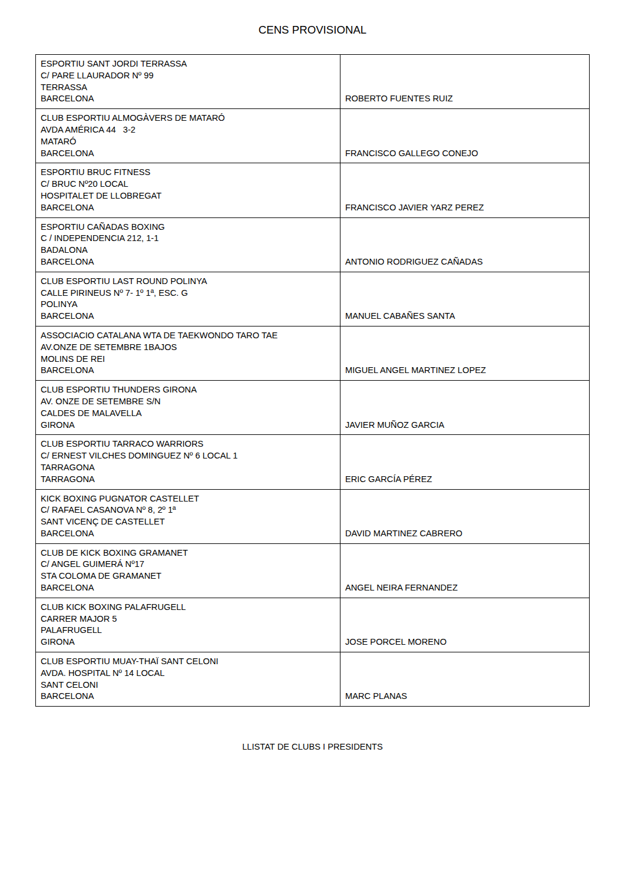CENS PROVISIONAL
| ESPORTIU SANT JORDI TERRASSA C/ PARE LLAURADOR Nº 99 TERRASSA BARCELONA | ROBERTO FUENTES RUIZ |
| CLUB ESPORTIU ALMOGÀVERS DE MATARÓ AVDA AMÉRICA 44 3-2 MATARÓ BARCELONA | FRANCISCO GALLEGO CONEJO |
| ESPORTIU BRUC FITNESS C/ BRUC Nº20 LOCAL HOSPITALET DE LLOBREGAT BARCELONA | FRANCISCO JAVIER YARZ PEREZ |
| ESPORTIU CAÑADAS BOXING C / INDEPENDENCIA 212, 1-1 BADALONA BARCELONA | ANTONIO RODRIGUEZ CAÑADAS |
| CLUB ESPORTIU LAST ROUND POLINYA CALLE PIRINEUS Nº 7- 1º 1ª, ESC. G POLINYA BARCELONA | MANUEL CABAÑES SANTA |
| ASSOCIACIO CATALANA WTA DE TAEKWONDO TARO TAE AV.ONZE DE SETEMBRE 1BAJOS MOLINS DE REI BARCELONA | MIGUEL ANGEL MARTINEZ LOPEZ |
| CLUB ESPORTIU THUNDERS GIRONA AV. ONZE DE SETEMBRE S/N CALDES DE MALAVELLA GIRONA | JAVIER MUÑOZ GARCIA |
| CLUB ESPORTIU TARRACO WARRIORS C/ ERNEST VILCHES DOMINGUEZ Nº 6 LOCAL 1 TARRAGONA TARRAGONA | ERIC GARCÍA PÉREZ |
| KICK BOXING PUGNATOR CASTELLET C/ RAFAEL CASANOVA Nº 8, 2º 1ª SANT VICENÇ DE CASTELLET BARCELONA | DAVID MARTINEZ CABRERO |
| CLUB DE KICK BOXING GRAMANET C/ ANGEL GUIMERÁ Nº17 STA COLOMA DE GRAMANET BARCELONA | ANGEL NEIRA FERNANDEZ |
| CLUB KICK BOXING PALAFRUGELL CARRER MAJOR 5 PALAFRUGELL GIRONA | JOSE PORCEL MORENO |
| CLUB ESPORTIU MUAY-THAÏ SANT CELONI AVDA. HOSPITAL Nº 14 LOCAL SANT CELONI BARCELONA | MARC PLANAS |
LLISTAT DE CLUBS I PRESIDENTS